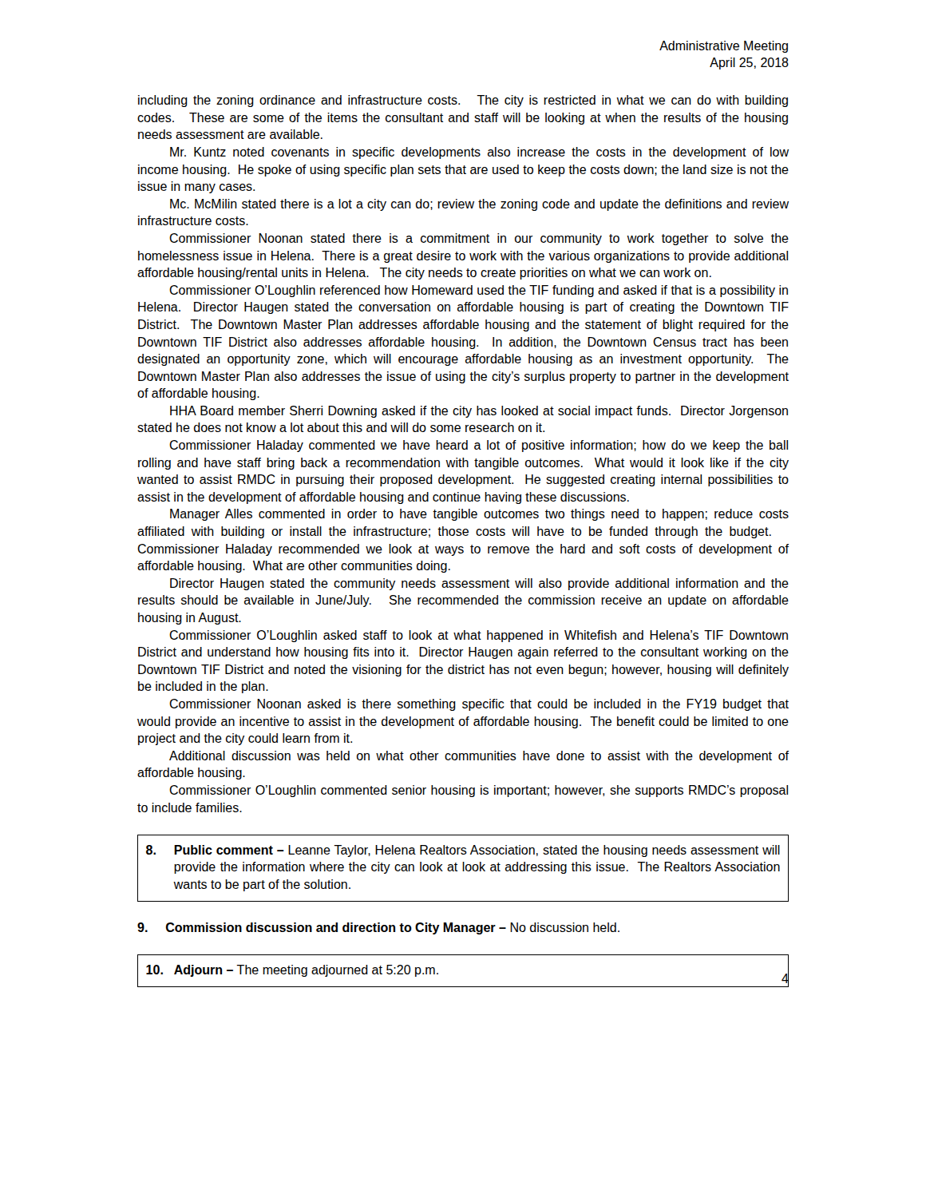Administrative Meeting
April 25, 2018
including the zoning ordinance and infrastructure costs. The city is restricted in what we can do with building codes. These are some of the items the consultant and staff will be looking at when the results of the housing needs assessment are available.
Mr. Kuntz noted covenants in specific developments also increase the costs in the development of low income housing. He spoke of using specific plan sets that are used to keep the costs down; the land size is not the issue in many cases.
Mc. McMilin stated there is a lot a city can do; review the zoning code and update the definitions and review infrastructure costs.
Commissioner Noonan stated there is a commitment in our community to work together to solve the homelessness issue in Helena. There is a great desire to work with the various organizations to provide additional affordable housing/rental units in Helena. The city needs to create priorities on what we can work on.
Commissioner O’Loughlin referenced how Homeward used the TIF funding and asked if that is a possibility in Helena. Director Haugen stated the conversation on affordable housing is part of creating the Downtown TIF District. The Downtown Master Plan addresses affordable housing and the statement of blight required for the Downtown TIF District also addresses affordable housing. In addition, the Downtown Census tract has been designated an opportunity zone, which will encourage affordable housing as an investment opportunity. The Downtown Master Plan also addresses the issue of using the city’s surplus property to partner in the development of affordable housing.
HHA Board member Sherri Downing asked if the city has looked at social impact funds. Director Jorgenson stated he does not know a lot about this and will do some research on it.
Commissioner Haladay commented we have heard a lot of positive information; how do we keep the ball rolling and have staff bring back a recommendation with tangible outcomes. What would it look like if the city wanted to assist RMDC in pursuing their proposed development. He suggested creating internal possibilities to assist in the development of affordable housing and continue having these discussions.
Manager Alles commented in order to have tangible outcomes two things need to happen; reduce costs affiliated with building or install the infrastructure; those costs will have to be funded through the budget. Commissioner Haladay recommended we look at ways to remove the hard and soft costs of development of affordable housing. What are other communities doing.
Director Haugen stated the community needs assessment will also provide additional information and the results should be available in June/July. She recommended the commission receive an update on affordable housing in August.
Commissioner O’Loughlin asked staff to look at what happened in Whitefish and Helena’s TIF Downtown District and understand how housing fits into it. Director Haugen again referred to the consultant working on the Downtown TIF District and noted the visioning for the district has not even begun; however, housing will definitely be included in the plan.
Commissioner Noonan asked is there something specific that could be included in the FY19 budget that would provide an incentive to assist in the development of affordable housing. The benefit could be limited to one project and the city could learn from it.
Additional discussion was held on what other communities have done to assist with the development of affordable housing.
Commissioner O’Loughlin commented senior housing is important; however, she supports RMDC’s proposal to include families.
8.
Public comment – Leanne Taylor, Helena Realtors Association, stated the housing needs assessment will provide the information where the city can look at look at addressing this issue. The Realtors Association wants to be part of the solution.
9.
Commission discussion and direction to City Manager – No discussion held.
10.
Adjourn – The meeting adjourned at 5:20 p.m.
4